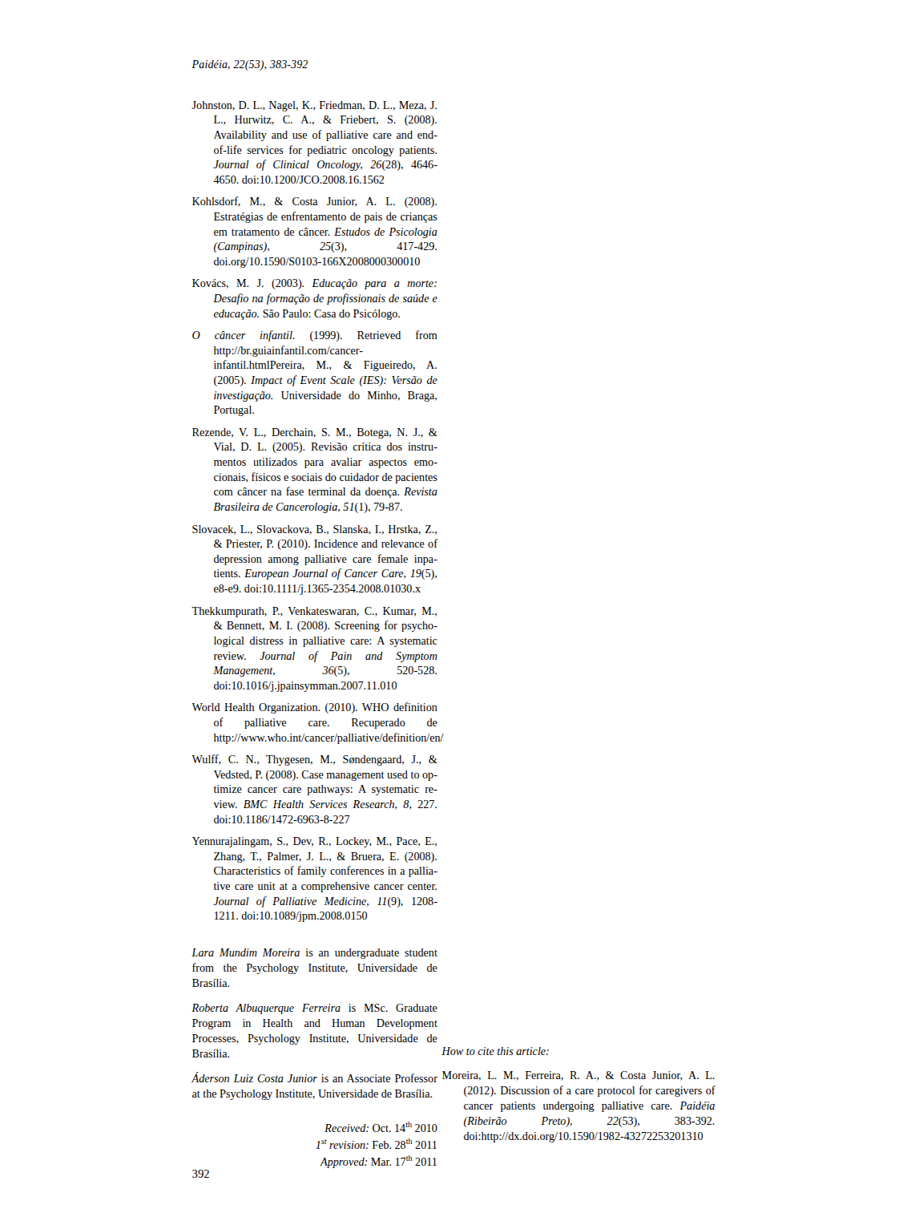Paidéia, 22(53), 383-392
Johnston, D. L., Nagel, K., Friedman, D. L., Meza, J. L., Hurwitz, C. A., & Friebert, S. (2008). Availability and use of palliative care and end-of-life services for pediatric oncology patients. Journal of Clinical Oncology, 26(28), 4646-4650. doi:10.1200/JCO.2008.16.1562
Kohlsdorf, M., & Costa Junior, A. L. (2008). Estratégias de enfrentamento de pais de crianças em tratamento de câncer. Estudos de Psicologia (Campinas), 25(3), 417-429. doi.org/10.1590/S0103-166X2008000300010
Kovács, M. J. (2003). Educação para a morte: Desafio na formação de profissionais de saúde e educação. São Paulo: Casa do Psicólogo.
O câncer infantil. (1999). Retrieved from http://br.guiainfantil.com/cancer-infantil.htmlPereira, M., & Figueiredo, A. (2005). Impact of Event Scale (IES): Versão de investigação. Universidade do Minho, Braga, Portugal.
Rezende, V. L., Derchain, S. M., Botega, N. J., & Vial, D. L. (2005). Revisão crítica dos instrumentos utilizados para avaliar aspectos emocionais, físicos e sociais do cuidador de pacientes com câncer na fase terminal da doença. Revista Brasileira de Cancerologia, 51(1), 79-87.
Slovacek, L., Slovackova, B., Slanska, I., Hrstka, Z., & Priester, P. (2010). Incidence and relevance of depression among palliative care female inpatients. European Journal of Cancer Care, 19(5), e8-e9. doi:10.1111/j.1365-2354.2008.01030.x
Thekkumpurath, P., Venkateswaran, C., Kumar, M., & Bennett, M. I. (2008). Screening for psychological distress in palliative care: A systematic review. Journal of Pain and Symptom Management, 36(5), 520-528. doi:10.1016/j.jpainsymman.2007.11.010
World Health Organization. (2010). WHO definition of palliative care. Recuperado de http://www.who.int/cancer/palliative/definition/en/
Wulff, C. N., Thygesen, M., Søndengaard, J., & Vedsted, P. (2008). Case management used to optimize cancer care pathways: A systematic review. BMC Health Services Research, 8, 227. doi:10.1186/1472-6963-8-227
Yennurajalingam, S., Dev, R., Lockey, M., Pace, E., Zhang, T., Palmer, J. L., & Bruera, E. (2008). Characteristics of family conferences in a palliative care unit at a comprehensive cancer center. Journal of Palliative Medicine, 11(9), 1208-1211. doi:10.1089/jpm.2008.0150
Lara Mundim Moreira is an undergraduate student from the Psychology Institute, Universidade de Brasília.
Roberta Albuquerque Ferreira is MSc. Graduate Program in Health and Human Development Processes, Psychology Institute, Universidade de Brasília.
Áderson Luiz Costa Junior is an Associate Professor at the Psychology Institute, Universidade de Brasília.
Received: Oct. 14th 2010
1st revision: Feb. 28th 2011
Approved: Mar. 17th 2011
How to cite this article:
Moreira, L. M., Ferreira, R. A., & Costa Junior, A. L. (2012). Discussion of a care protocol for caregivers of cancer patients undergoing palliative care. Paidéia (Ribeirão Preto), 22(53), 383-392. doi:http://dx.doi.org/10.1590/1982-43272253201310
392